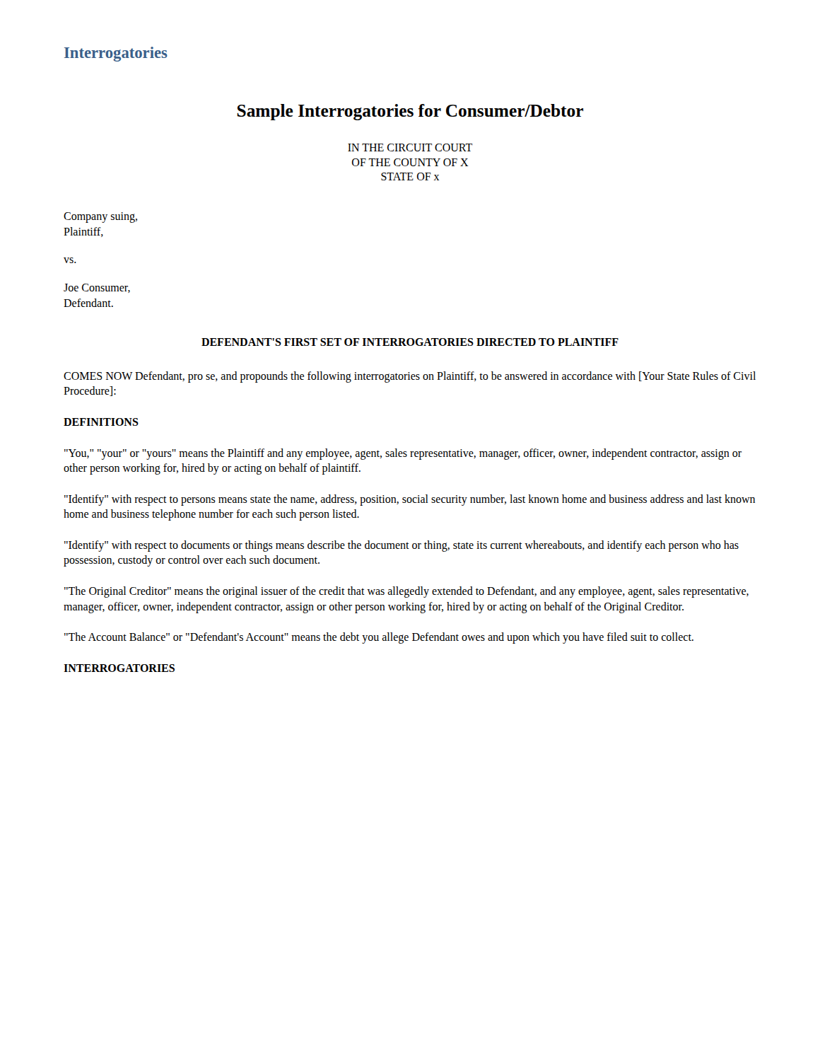Interrogatories
Sample Interrogatories for Consumer/Debtor
IN THE CIRCUIT COURT
OF THE COUNTY OF X
STATE OF x
Company suing,
Plaintiff,
vs.
Joe Consumer,
Defendant.
DEFENDANT'S FIRST SET OF INTERROGATORIES DIRECTED TO PLAINTIFF
COMES NOW Defendant, pro se, and propounds the following interrogatories on Plaintiff, to be answered in accordance with [Your State Rules of Civil Procedure]:
DEFINITIONS
"You," "your" or "yours" means the Plaintiff and any employee, agent, sales representative, manager, officer, owner, independent contractor, assign or other person working for, hired by or acting on behalf of plaintiff.
"Identify" with respect to persons means state the name, address, position, social security number, last known home and business address and last known home and business telephone number for each such person listed.
"Identify" with respect to documents or things means describe the document or thing, state its current whereabouts, and identify each person who has possession, custody or control over each such document.
"The Original Creditor" means the original issuer of the credit that was allegedly extended to Defendant, and any employee, agent, sales representative, manager, officer, owner, independent contractor, assign or other person working for, hired by or acting on behalf of the Original Creditor.
"The Account Balance" or "Defendant's Account" means the debt you allege Defendant owes and upon which you have filed suit to collect.
INTERROGATORIES